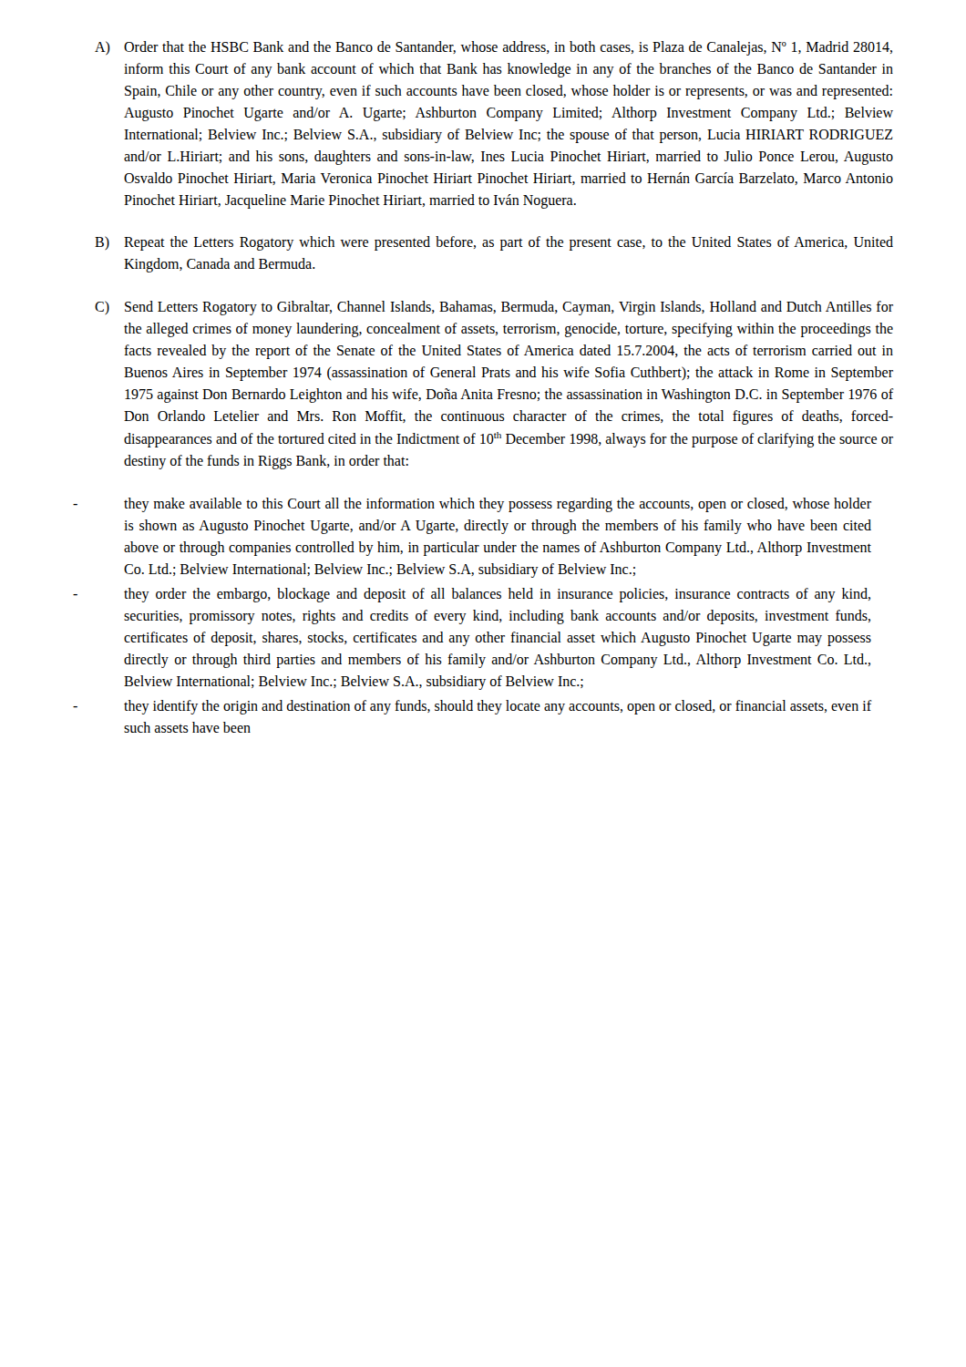A) Order that the HSBC Bank and the Banco de Santander, whose address, in both cases, is Plaza de Canalejas, Nº 1, Madrid 28014, inform this Court of any bank account of which that Bank has knowledge in any of the branches of the Banco de Santander in Spain, Chile or any other country, even if such accounts have been closed, whose holder is or represents, or was and represented: Augusto Pinochet Ugarte and/or A. Ugarte; Ashburton Company Limited; Althorp Investment Company Ltd.; Belview International; Belview Inc.; Belview S.A., subsidiary of Belview Inc; the spouse of that person, Lucia HIRIART RODRIGUEZ and/or L.Hiriart; and his sons, daughters and sons-in-law, Ines Lucia Pinochet Hiriart, married to Julio Ponce Lerou, Augusto Osvaldo Pinochet Hiriart, Maria Veronica Pinochet Hiriart Pinochet Hiriart, married to Hernán García Barzelato, Marco Antonio Pinochet Hiriart, Jacqueline Marie Pinochet Hiriart, married to Iván Noguera.
B) Repeat the Letters Rogatory which were presented before, as part of the present case, to the United States of America, United Kingdom, Canada and Bermuda.
C) Send Letters Rogatory to Gibraltar, Channel Islands, Bahamas, Bermuda, Cayman, Virgin Islands, Holland and Dutch Antilles for the alleged crimes of money laundering, concealment of assets, terrorism, genocide, torture, specifying within the proceedings the facts revealed by the report of the Senate of the United States of America dated 15.7.2004, the acts of terrorism carried out in Buenos Aires in September 1974 (assassination of General Prats and his wife Sofia Cuthbert); the attack in Rome in September 1975 against Don Bernardo Leighton and his wife, Doña Anita Fresno; the assassination in Washington D.C. in September 1976 of Don Orlando Letelier and Mrs. Ron Moffit, the continuous character of the crimes, the total figures of deaths, forced-disappearances and of the tortured cited in the Indictment of 10th December 1998, always for the purpose of clarifying the source or destiny of the funds in Riggs Bank, in order that:
- they make available to this Court all the information which they possess regarding the accounts, open or closed, whose holder is shown as Augusto Pinochet Ugarte, and/or A Ugarte, directly or through the members of his family who have been cited above or through companies controlled by him, in particular under the names of Ashburton Company Ltd., Althorp Investment Co. Ltd.; Belview International; Belview Inc.; Belview S.A, subsidiary of Belview Inc.;
- they order the embargo, blockage and deposit of all balances held in insurance policies, insurance contracts of any kind, securities, promissory notes, rights and credits of every kind, including bank accounts and/or deposits, investment funds, certificates of deposit, shares, stocks, certificates and any other financial asset which Augusto Pinochet Ugarte may possess directly or through third parties and members of his family and/or Ashburton Company Ltd., Althorp Investment Co. Ltd., Belview International; Belview Inc.; Belview S.A., subsidiary of Belview Inc.;
- they identify the origin and destination of any funds, should they locate any accounts, open or closed, or financial assets, even if such assets have been